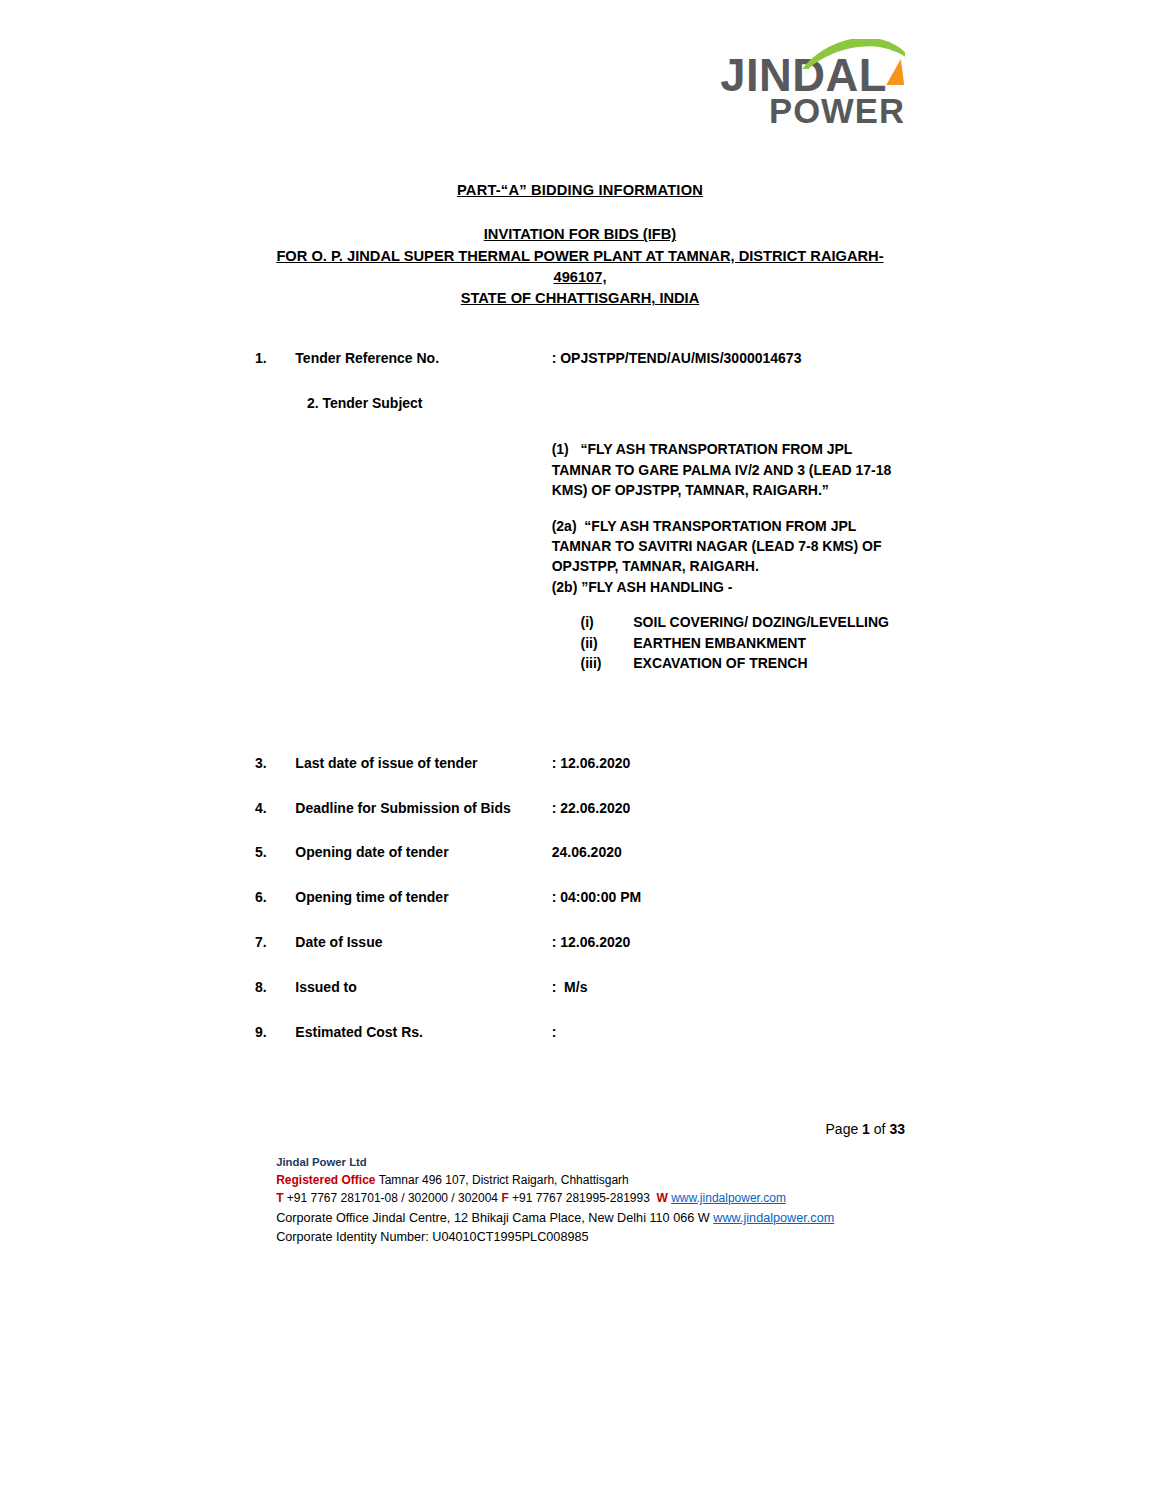JINDAL
POWER
PART-“A” BIDDING INFORMATION
INVITATION FOR BIDS (IFB)
FOR O. P. JINDAL SUPER THERMAL POWER PLANT AT TAMNAR, DISTRICT RAIGARH-496107,
STATE OF CHHATTISGARH, INDIA
| 1. | Tender Reference No. | : OPJSTPP/TEND/AU/MIS/3000014673 |
| | 2. Tender Subject | |
| | | (1) “FLY ASH TRANSPORTATION FROM JPL TAMNAR TO GARE PALMA IV/2 AND 3 (LEAD 17-18 KMS) OF OPJSTPP, TAMNAR, RAIGARH.” (2a) “FLY ASH TRANSPORTATION FROM JPL TAMNAR TO SAVITRI NAGAR (LEAD 7-8 KMS) OF OPJSTPP, TAMNAR, RAIGARH. (2b) ”FLY ASH HANDLING - (i) SOIL COVERING/ DOZING/LEVELLING (ii) EARTHEN EMBANKMENT (iii) EXCAVATION OF TRENCH |
| 3. | Last date of issue of tender | : 12.06.2020 |
| 4. | Deadline for Submission of Bids | : 22.06.2020 |
| 5. | Opening date of tender | 24.06.2020 |
| 6. | Opening time of tender | : 04:00:00 PM |
| 7. | Date of Issue | : 12.06.2020 |
| 8. | Issued to | : M/s |
| 9. | Estimated Cost Rs. | : |
Page 1 of 33
Jindal Power Ltd
Registered Office Tamnar 496 107, District Raigarh, Chhattisgarh
T +91 7767 281701-08 / 302000 / 302004 F +91 7767 281995-281993 W www.jindalpower.com
Corporate Office Jindal Centre, 12 Bhikaji Cama Place, New Delhi 110 066 W www.jindalpower.com
Corporate Identity Number: U04010CT1995PLC008985